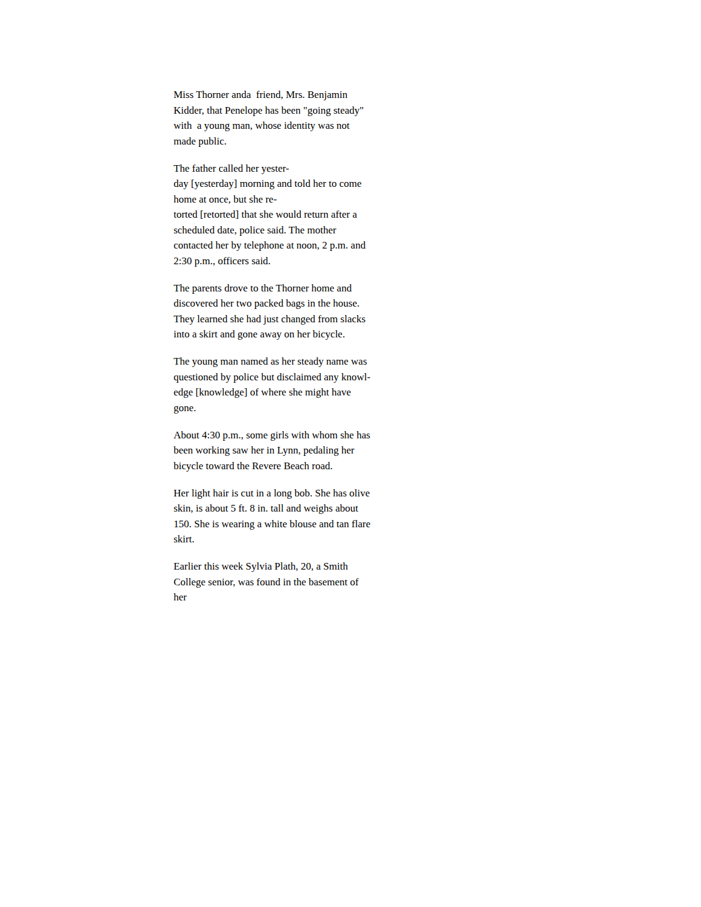Miss Thorner anda friend, Mrs. Benjamin Kidder, that Penelope has been "going steady" with a young man, whose identity was not made public.
The father called her yester-
day [yesterday] morning and told her to come home at once, but she re-
torted [retorted] that she would return after a scheduled date, police said. The mother contacted her by telephone at noon, 2 p.m. and 2:30 p.m., officers said.
The parents drove to the Thorner home and discovered her two packed bags in the house. They learned she had just changed from slacks into a skirt and gone away on her bicycle.
The young man named as her steady name was questioned by police but disclaimed any knowl-
edge [knowledge] of where she might have gone.
About 4:30 p.m., some girls with whom she has been working saw her in Lynn, pedaling her bicycle toward the Revere Beach road.
Her light hair is cut in a long bob. She has olive skin, is about 5 ft. 8 in. tall and weighs about 150. She is wearing a white blouse and tan flare skirt.
Earlier this week Sylvia Plath, 20, a Smith College senior, was found in the basement of her